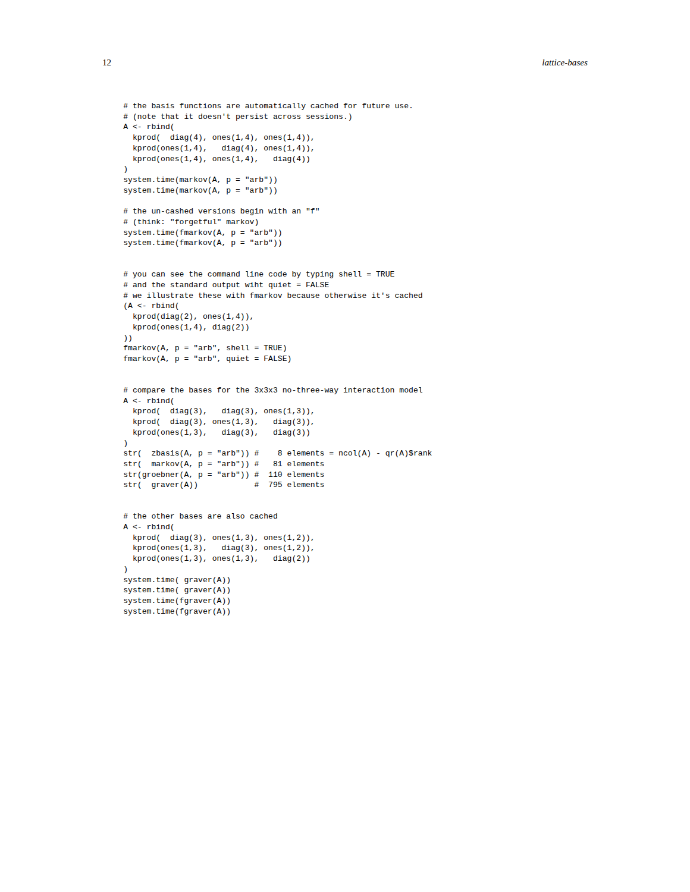12 lattice-bases
# the basis functions are automatically cached for future use.
# (note that it doesn't persist across sessions.)
A <- rbind(
  kprod(  diag(4), ones(1,4), ones(1,4)),
  kprod(ones(1,4),   diag(4), ones(1,4)),
  kprod(ones(1,4), ones(1,4),   diag(4))
)
system.time(markov(A, p = "arb"))
system.time(markov(A, p = "arb"))

# the un-cashed versions begin with an "f"
# (think: "forgetful" markov)
system.time(fmarkov(A, p = "arb"))
system.time(fmarkov(A, p = "arb"))
# you can see the command line code by typing shell = TRUE
# and the standard output wiht quiet = FALSE
# we illustrate these with fmarkov because otherwise it's cached
(A <- rbind(
  kprod(diag(2), ones(1,4)),
  kprod(ones(1,4), diag(2))
))
fmarkov(A, p = "arb", shell = TRUE)
fmarkov(A, p = "arb", quiet = FALSE)
# compare the bases for the 3x3x3 no-three-way interaction model
A <- rbind(
  kprod(  diag(3),   diag(3), ones(1,3)),
  kprod(  diag(3), ones(1,3),   diag(3)),
  kprod(ones(1,3),   diag(3),   diag(3))
)
str(  zbasis(A, p = "arb")) #    8 elements = ncol(A) - qr(A)$rank
str(  markov(A, p = "arb")) #   81 elements
str(groebner(A, p = "arb")) #  110 elements
str(  graver(A))            #  795 elements
# the other bases are also cached
A <- rbind(
  kprod(  diag(3), ones(1,3), ones(1,2)),
  kprod(ones(1,3),   diag(3), ones(1,2)),
  kprod(ones(1,3), ones(1,3),   diag(2))
)
system.time( graver(A))
system.time( graver(A))
system.time(fgraver(A))
system.time(fgraver(A))